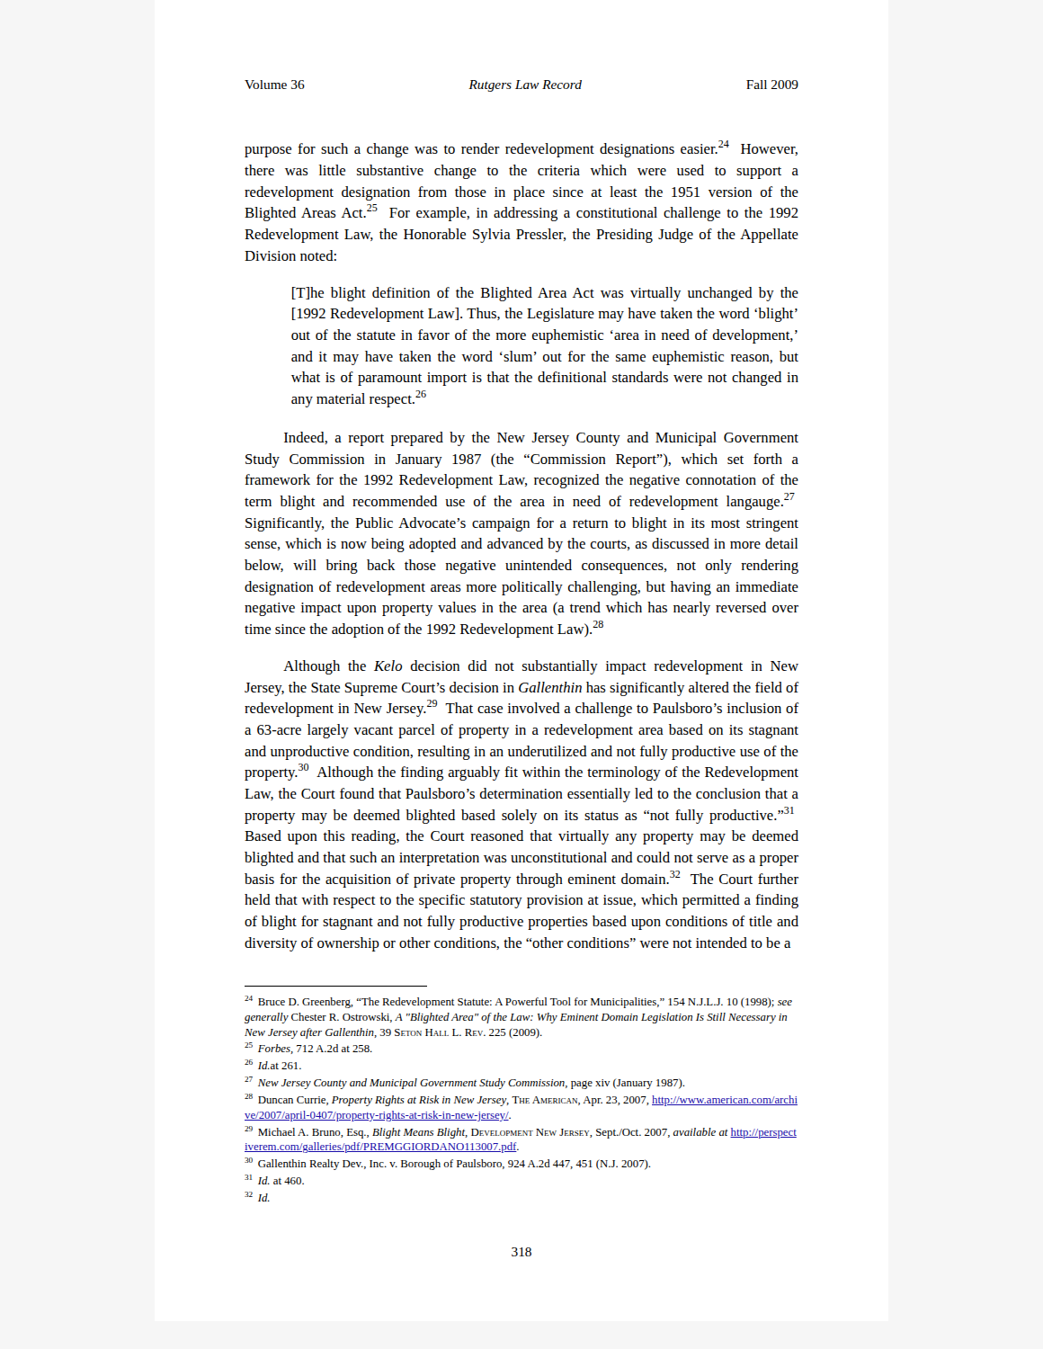Volume 36 Rutgers Law Record Fall 2009
purpose for such a change was to render redevelopment designations easier.24 However, there was little substantive change to the criteria which were used to support a redevelopment designation from those in place since at least the 1951 version of the Blighted Areas Act.25 For example, in addressing a constitutional challenge to the 1992 Redevelopment Law, the Honorable Sylvia Pressler, the Presiding Judge of the Appellate Division noted:
[T]he blight definition of the Blighted Area Act was virtually unchanged by the [1992 Redevelopment Law]. Thus, the Legislature may have taken the word ‘blight’ out of the statute in favor of the more euphemistic ‘area in need of development,’ and it may have taken the word ‘slum’ out for the same euphemistic reason, but what is of paramount import is that the definitional standards were not changed in any material respect.26
Indeed, a report prepared by the New Jersey County and Municipal Government Study Commission in January 1987 (the “Commission Report”), which set forth a framework for the 1992 Redevelopment Law, recognized the negative connotation of the term blight and recommended use of the area in need of redevelopment langauge.27 Significantly, the Public Advocate’s campaign for a return to blight in its most stringent sense, which is now being adopted and advanced by the courts, as discussed in more detail below, will bring back those negative unintended consequences, not only rendering designation of redevelopment areas more politically challenging, but having an immediate negative impact upon property values in the area (a trend which has nearly reversed over time since the adoption of the 1992 Redevelopment Law).28
Although the Kelo decision did not substantially impact redevelopment in New Jersey, the State Supreme Court’s decision in Gallenthin has significantly altered the field of redevelopment in New Jersey.29 That case involved a challenge to Paulsboro’s inclusion of a 63-acre largely vacant parcel of property in a redevelopment area based on its stagnant and unproductive condition, resulting in an underutilized and not fully productive use of the property.30 Although the finding arguably fit within the terminology of the Redevelopment Law, the Court found that Paulsboro’s determination essentially led to the conclusion that a property may be deemed blighted based solely on its status as “not fully productive.”31 Based upon this reading, the Court reasoned that virtually any property may be deemed blighted and that such an interpretation was unconstitutional and could not serve as a proper basis for the acquisition of private property through eminent domain.32 The Court further held that with respect to the specific statutory provision at issue, which permitted a finding of blight for stagnant and not fully productive properties based upon conditions of title and diversity of ownership or other conditions, the “other conditions” were not intended to be a
24 Bruce D. Greenberg, “The Redevelopment Statute: A Powerful Tool for Municipalities,” 154 N.J.L.J. 10 (1998); see generally Chester R. Ostrowski, A "Blighted Area" of the Law: Why Eminent Domain Legislation Is Still Necessary in New Jersey after Gallenthin, 39 Seton Hall L. Rev. 225 (2009).
25 Forbes, 712 A.2d at 258.
26 Id. at 261.
27 New Jersey County and Municipal Government Study Commission, page xiv (January 1987).
28 Duncan Currie, Property Rights at Risk in New Jersey, The American, Apr. 23, 2007, http://www.american.com/archive/2007/april-0407/property-rights-at-risk-in-new-jersey/.
29 Michael A. Bruno, Esq., Blight Means Blight, Development New Jersey, Sept./Oct. 2007, available at http://perspectiverem.com/galleries/pdf/PREMGGIORDANO113007.pdf.
30 Gallenthin Realty Dev., Inc. v. Borough of Paulsboro, 924 A.2d 447, 451 (N.J. 2007).
31 Id. at 460.
32 Id.
318